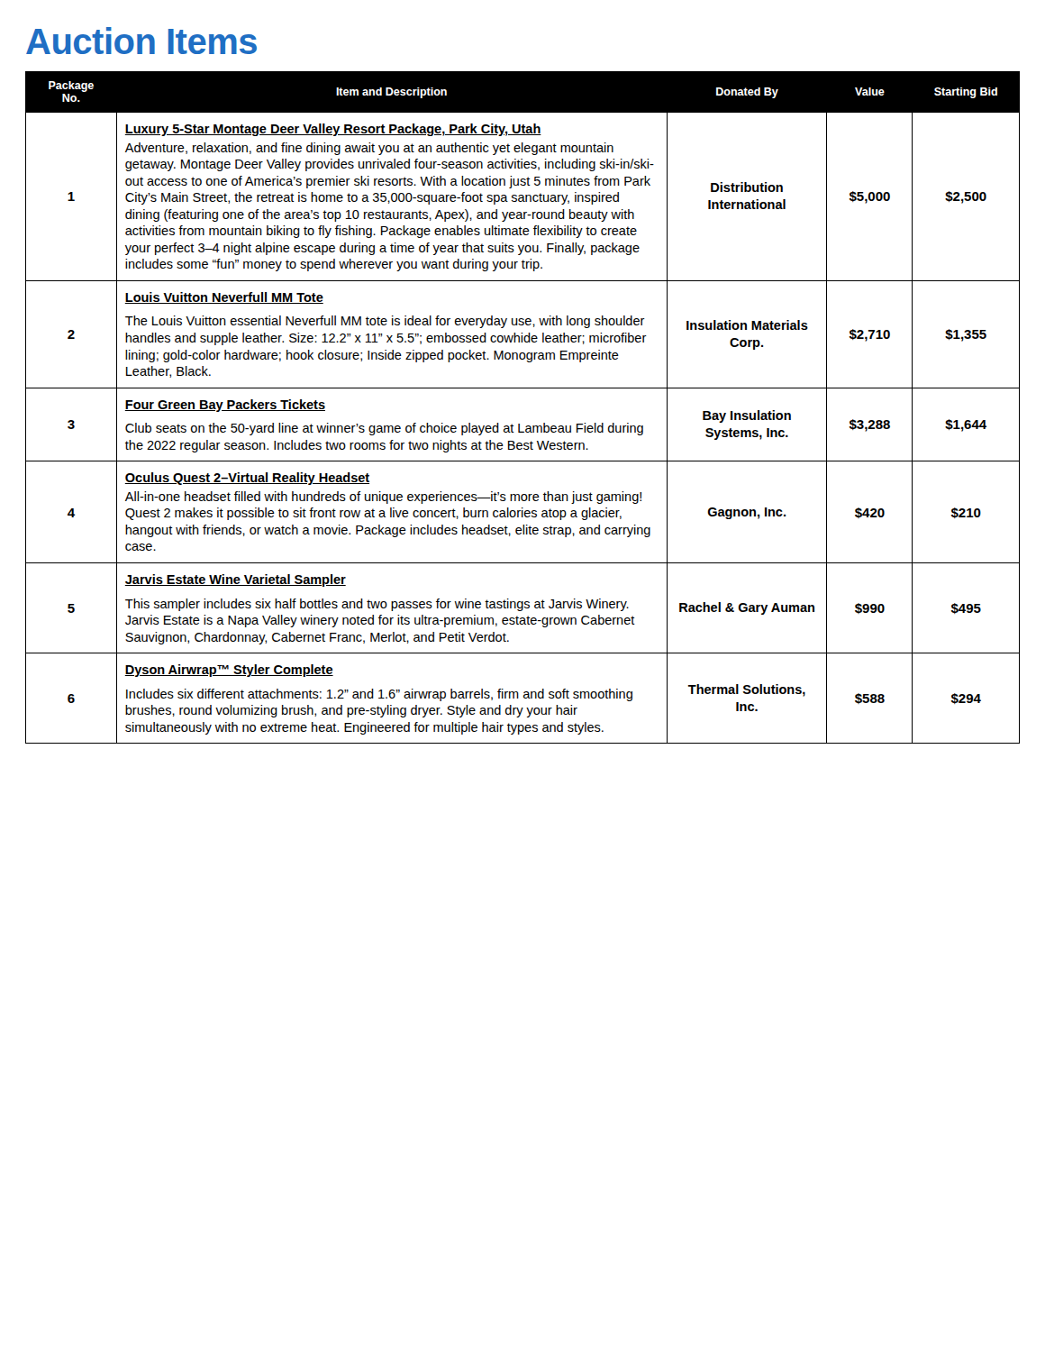Auction Items
| Package No. | Item and Description | Donated By | Value | Starting Bid |
| --- | --- | --- | --- | --- |
| 1 | Luxury 5-Star Montage Deer Valley Resort Package, Park City, Utah Adventure, relaxation, and fine dining await you at an authentic yet elegant mountain getaway. Montage Deer Valley provides unrivaled four-season activities, including ski-in/ski-out access to one of America’s premier ski resorts. With a location just 5 minutes from Park City’s Main Street, the retreat is home to a 35,000-square-foot spa sanctuary, inspired dining (featuring one of the area’s top 10 restaurants, Apex), and year-round beauty with activities from mountain biking to fly fishing. Package enables ultimate flexibility to create your perfect 3–4 night alpine escape during a time of year that suits you. Finally, package includes some “fun” money to spend wherever you want during your trip. | Distribution International | $5,000 | $2,500 |
| 2 | Louis Vuitton Neverfull MM Tote The Louis Vuitton essential Neverfull MM tote is ideal for everyday use, with long shoulder handles and supple leather. Size: 12.2” x 11” x 5.5”; embossed cowhide leather; microfiber lining; gold-color hardware; hook closure; Inside zipped pocket. Monogram Empreinte Leather, Black. | Insulation Materials Corp. | $2,710 | $1,355 |
| 3 | Four Green Bay Packers Tickets Club seats on the 50-yard line at winner’s game of choice played at Lambeau Field during the 2022 regular season. Includes two rooms for two nights at the Best Western. | Bay Insulation Systems, Inc. | $3,288 | $1,644 |
| 4 | Oculus Quest 2–Virtual Reality Headset All-in-one headset filled with hundreds of unique experiences—it’s more than just gaming! Quest 2 makes it possible to sit front row at a live concert, burn calories atop a glacier, hangout with friends, or watch a movie. Package includes headset, elite strap, and carrying case. | Gagnon, Inc. | $420 | $210 |
| 5 | Jarvis Estate Wine Varietal Sampler This sampler includes six half bottles and two passes for wine tastings at Jarvis Winery. Jarvis Estate is a Napa Valley winery noted for its ultra-premium, estate-grown Cabernet Sauvignon, Chardonnay, Cabernet Franc, Merlot, and Petit Verdot. | Rachel & Gary Auman | $990 | $495 |
| 6 | Dyson Airwrap™ Styler Complete Includes six different attachments: 1.2” and 1.6” airwrap barrels, firm and soft smoothing brushes, round volumizing brush, and pre-styling dryer. Style and dry your hair simultaneously with no extreme heat. Engineered for multiple hair types and styles. | Thermal Solutions, Inc. | $588 | $294 |